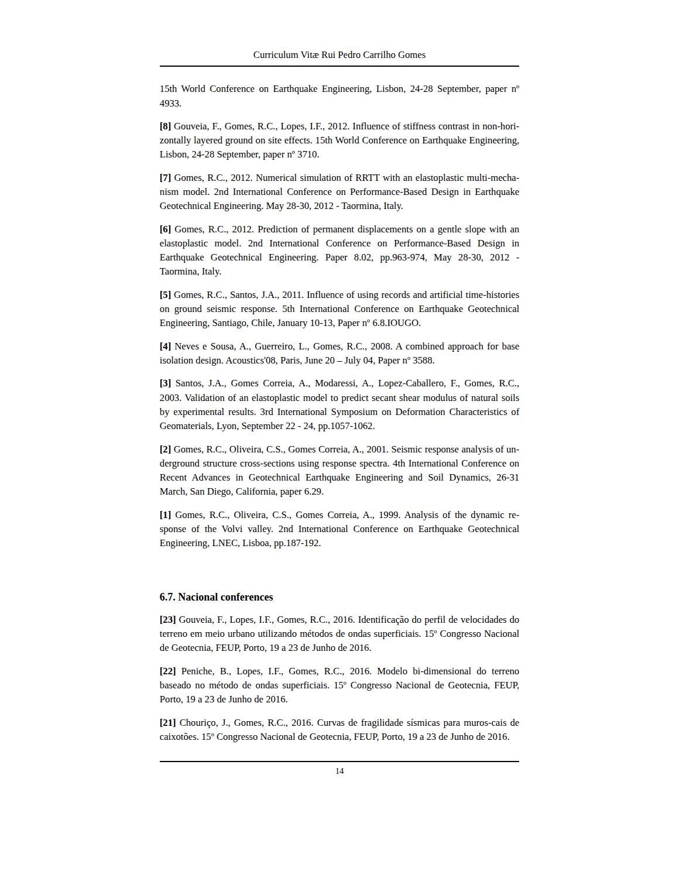Curriculum Vitæ Rui Pedro Carrilho Gomes
15th World Conference on Earthquake Engineering, Lisbon, 24-28 September, paper nº 4933.
[8] Gouveia, F., Gomes, R.C., Lopes, I.F., 2012. Influence of stiffness contrast in non-horizontally layered ground on site effects. 15th World Conference on Earthquake Engineering, Lisbon, 24-28 September, paper nº 3710.
[7] Gomes, R.C., 2012. Numerical simulation of RRTT with an elastoplastic multi-mechanism model. 2nd International Conference on Performance-Based Design in Earthquake Geotechnical Engineering. May 28-30, 2012 - Taormina, Italy.
[6] Gomes, R.C., 2012. Prediction of permanent displacements on a gentle slope with an elastoplastic model. 2nd International Conference on Performance-Based Design in Earthquake Geotechnical Engineering. Paper 8.02, pp.963-974, May 28-30, 2012 - Taormina, Italy.
[5] Gomes, R.C., Santos, J.A., 2011. Influence of using records and artificial time-histories on ground seismic response. 5th International Conference on Earthquake Geotechnical Engineering, Santiago, Chile, January 10-13, Paper nº 6.8.IOUGO.
[4] Neves e Sousa, A., Guerreiro, L., Gomes, R.C., 2008. A combined approach for base isolation design. Acoustics'08, Paris, June 20 – July 04, Paper nº 3588.
[3] Santos, J.A., Gomes Correia, A., Modaressi, A., Lopez-Caballero, F., Gomes, R.C., 2003. Validation of an elastoplastic model to predict secant shear modulus of natural soils by experimental results. 3rd International Symposium on Deformation Characteristics of Geomaterials, Lyon, September 22 - 24, pp.1057-1062.
[2] Gomes, R.C., Oliveira, C.S., Gomes Correia, A., 2001. Seismic response analysis of underground structure cross-sections using response spectra. 4th International Conference on Recent Advances in Geotechnical Earthquake Engineering and Soil Dynamics, 26-31 March, San Diego, California, paper 6.29.
[1] Gomes, R.C., Oliveira, C.S., Gomes Correia, A., 1999. Analysis of the dynamic response of the Volvi valley. 2nd International Conference on Earthquake Geotechnical Engineering, LNEC, Lisboa, pp.187-192.
6.7. Nacional conferences
[23] Gouveia, F., Lopes, I.F., Gomes, R.C., 2016. Identificação do perfil de velocidades do terreno em meio urbano utilizando métodos de ondas superficiais. 15º Congresso Nacional de Geotecnia, FEUP, Porto, 19 a 23 de Junho de 2016.
[22] Peniche, B., Lopes, I.F., Gomes, R.C., 2016. Modelo bi-dimensional do terreno baseado no método de ondas superficiais. 15º Congresso Nacional de Geotecnia, FEUP, Porto, 19 a 23 de Junho de 2016.
[21] Chouriço, J., Gomes, R.C., 2016. Curvas de fragilidade sísmicas para muros-cais de caixotões. 15º Congresso Nacional de Geotecnia, FEUP, Porto, 19 a 23 de Junho de 2016.
14